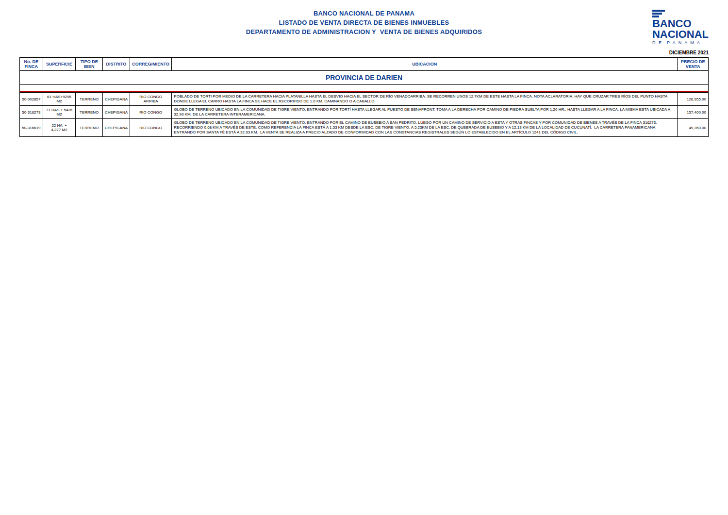BANCO NACIONAL D E P A N A M A
BANCO NACIONAL DE PANAMA
LISTADO DE VENTA DIRECTA DE BIENES INMUEBLES
DEPARTAMENTO DE ADMINISTRACION Y VENTA DE BIENES ADQUIRIDOS
DICIEMBRE 2021
| PROVINCIA DE DARIEN |
| No. DE FINCA | SUPERFICIE | TIPO DE BIEN | DISTRITO | CORREGIMIENTO | UBICACION | PRECIO DE VENTA |
| 50-002857 | 61 HAS+9295 M2 | TERRENO | CHEPIGANA | RIO CONGO ARRIBA | POBLADO DE TORTI POR MEDIO DE LA CARRETERA HACIA PLATANILLA HASTA EL DESVIO HACIA EL SECTOR DE RÍO VENADOARRIBA. SE RECORREN UNOS 12.7KM DE ESTE HASTA LA FINCA. NOTA ACLARATORIA: HAY QUE CRUZAR TRES RÍOS DEL PUNTO HASTA DONDE LLEGA EL CARRO HASTA LA FINCA SE HACE EL RECORRIDO DE 1.0 KM, CAMINANDO O A CABALLO. | 126,955.00 |
| 50-316273 | 71 HAS + 5426 M2 | TERRENO | CHEPIGANA | RIO CONGO | GLOBO DE TERRENO UBICADO EN LA COMUNIDAD DE TIGRE VIENTO, ENTRANDO POR TORTÍ HASTA LLEGAR AL PUESTO DE SENAFRONT, TOMA A LA DERECHA POR CAMINO DE PIEDRA SUELTA POR 1:20 HR., HASTA LLEGAR A LA FINCA; LA MISMA ESTA UBICADA A 32.93 KM. DE LA CARRETERA INTERAMERICANA. | 157,400.00 |
| 50-316619 | 22 HA + 4,277 M2 | TERRENO | CHEPIGANA | RIO CONGO | GLOBO DE TERRENO UBICADO EN LA COMUNIDAD DE TIGRE VIENTO, ENTRANDO POR EL CAMINO DE EUSEBIO A SAN PEDRITO, LUEGO POR UN CAMINO DE SERVICIO A ESTA Y OTRAS FINCAS Y POR COMUNIDAD DE BIENES A TRAVÉS DE LA FINCA 316273, RECORRIENDO 0.68 KM A TRAVÉS DE ESTE. COMO REFERENCIA LA FINCA ESTÁ A 1.53 KM DESDE LA ESC. DE TIGRE VIENTO, A 5.23KM DE LA ESC. DE QUEBRADA DE EUSEBIO Y A 12.13 KM DE LA LOCALIDAD DE CUCUNATÍ. LA CARRETERA PANAMERICANA ENTRANDO POR SANTA FÉ ESTÁ A 32.93 KM. LA VENTA SE REALIZA A PRECIO ALZADO DE CONFORMIDAD CON LAS CONSTANCIAS REGISTRALES SEGÚN LO ESTABLECIDO EN EL ARTÍCULO 1241 DEL CÓDIGO CIVIL. | 49,350.00 |